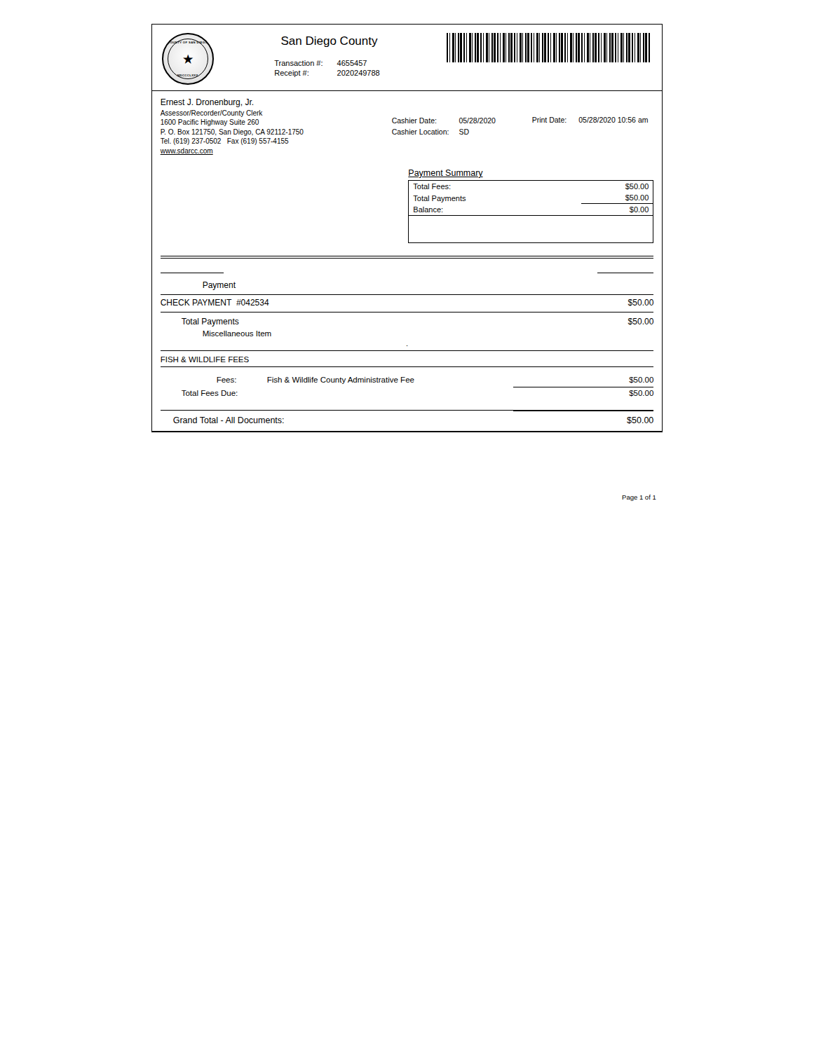COUNTY OF SAN DIEGO
★
MDCCCLXXX
San Diego County
| Transaction #: | 4655457 |
| Receipt #: | 2020249788 |
Ernest J. Dronenburg, Jr.
Assessor/Recorder/County Clerk
1600 Pacific Highway Suite 260
P. O. Box 121750, San Diego, CA 92112-1750
Tel. (619) 237-0502 Fax (619) 557-4155
www.sdarcc.com
| Cashier Date: | 05/28/2020 |
| Cashier Location: | SD |
Print Date: 05/28/2020 10:56 am
Payment Summary
| Total Fees: | $50.00 |
| Total Payments | $50.00 |
| Balance: | $0.00 |
Payment
CHECK PAYMENT #042534
$50.00
Total Payments
$50.00
Miscellaneous Item
.
FISH & WILDLIFE FEES
Fees: Fish & Wildlife County Administrative Fee
$50.00
Total Fees Due:
$50.00
Grand Total - All Documents:
$50.00
Page 1 of 1